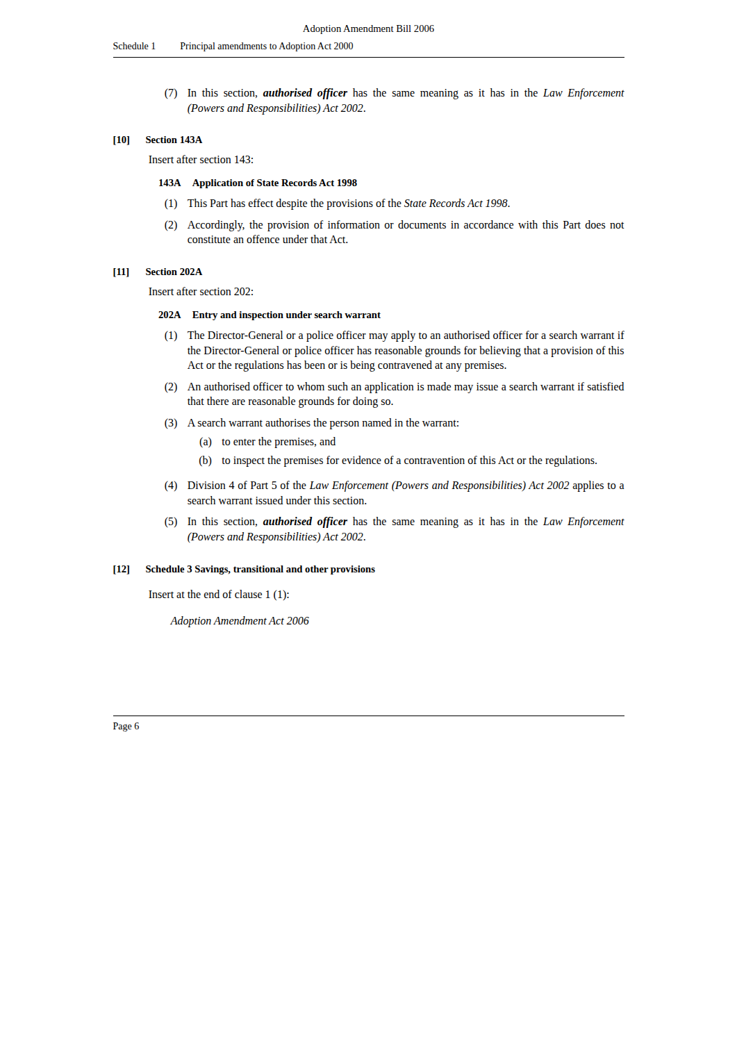Adoption Amendment Bill 2006
Schedule 1 Principal amendments to Adoption Act 2000
(7) In this section, authorised officer has the same meaning as it has in the Law Enforcement (Powers and Responsibilities) Act 2002.
[10] Section 143A
Insert after section 143:
143A Application of State Records Act 1998
(1) This Part has effect despite the provisions of the State Records Act 1998.
(2) Accordingly, the provision of information or documents in accordance with this Part does not constitute an offence under that Act.
[11] Section 202A
Insert after section 202:
202A Entry and inspection under search warrant
(1) The Director-General or a police officer may apply to an authorised officer for a search warrant if the Director-General or police officer has reasonable grounds for believing that a provision of this Act or the regulations has been or is being contravened at any premises.
(2) An authorised officer to whom such an application is made may issue a search warrant if satisfied that there are reasonable grounds for doing so.
(3) A search warrant authorises the person named in the warrant:
(a) to enter the premises, and
(b) to inspect the premises for evidence of a contravention of this Act or the regulations.
(4) Division 4 of Part 5 of the Law Enforcement (Powers and Responsibilities) Act 2002 applies to a search warrant issued under this section.
(5) In this section, authorised officer has the same meaning as it has in the Law Enforcement (Powers and Responsibilities) Act 2002.
[12] Schedule 3 Savings, transitional and other provisions
Insert at the end of clause 1 (1):
Adoption Amendment Act 2006
Page 6